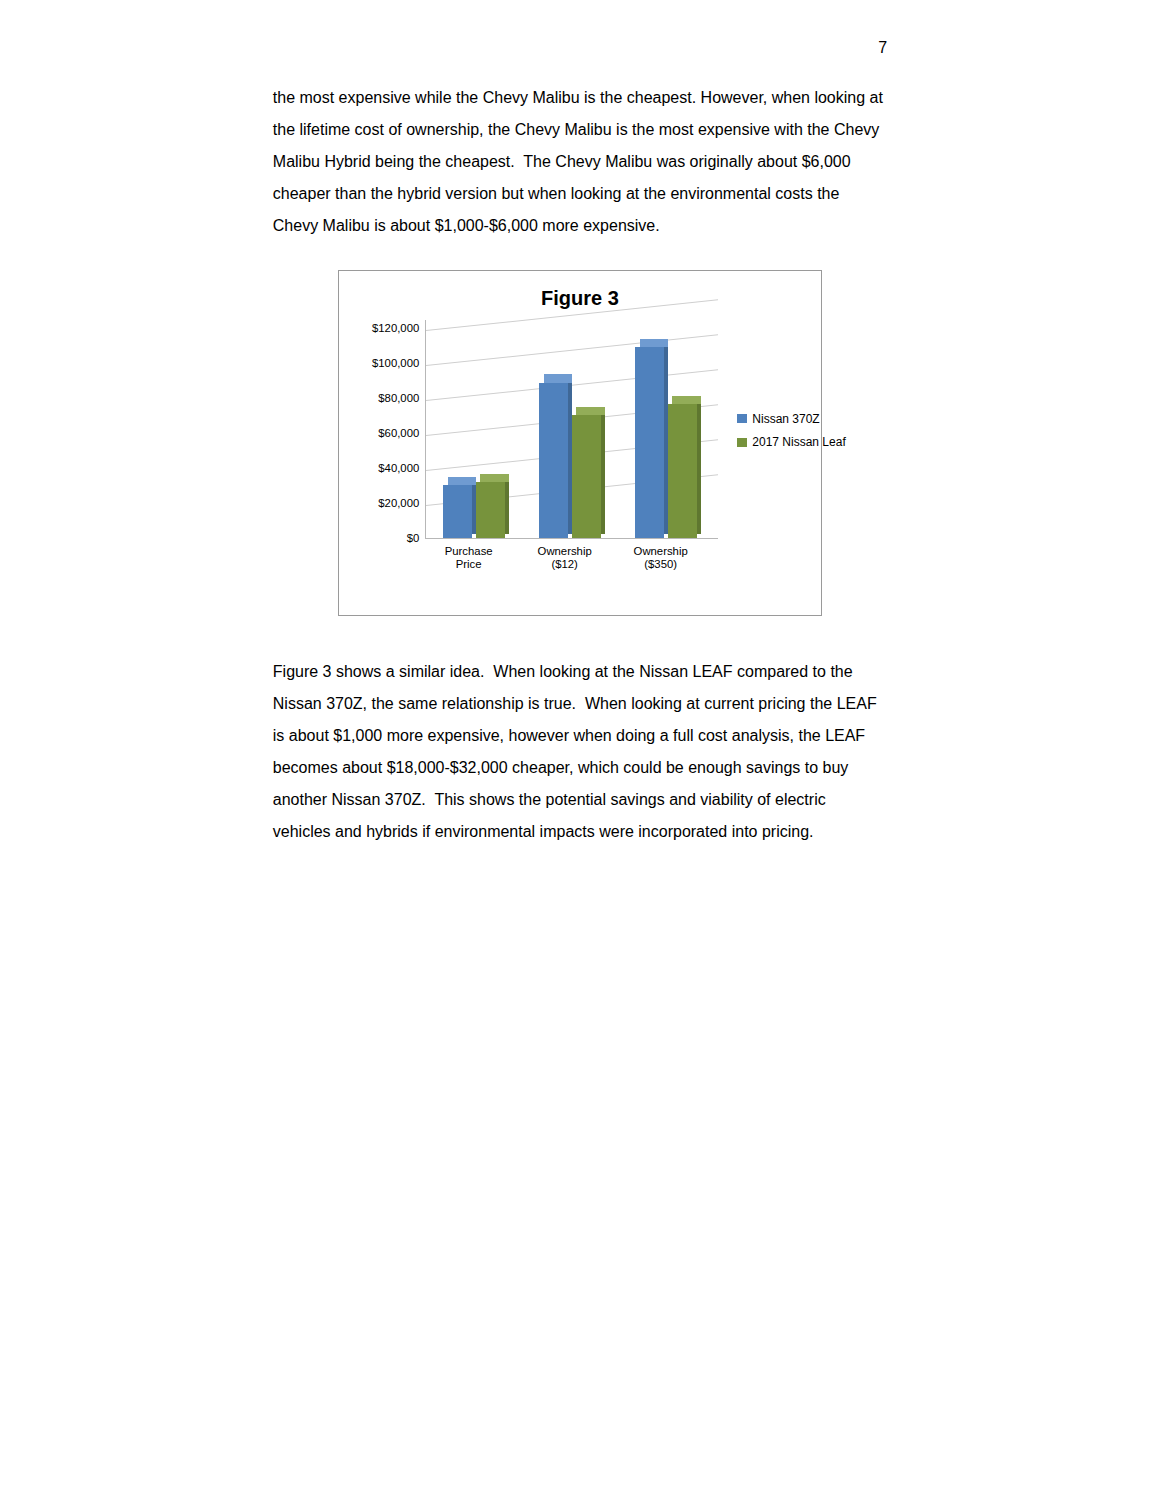7
the most expensive while the Chevy Malibu is the cheapest. However, when looking at the lifetime cost of ownership, the Chevy Malibu is the most expensive with the Chevy Malibu Hybrid being the cheapest. The Chevy Malibu was originally about $6,000 cheaper than the hybrid version but when looking at the environmental costs the Chevy Malibu is about $1,000-$6,000 more expensive.
Figure 3
$120,000 $100,000 $80,000 $60,000 $40,000 $20,000 $0
Purchase
Price
Ownership
($12)
Ownership
($350)
Nissan 370Z
2017 Nissan Leaf
Figure 3 shows a similar idea. When looking at the Nissan LEAF compared to the Nissan 370Z, the same relationship is true. When looking at current pricing the LEAF is about $1,000 more expensive, however when doing a full cost analysis, the LEAF becomes about $18,000-$32,000 cheaper, which could be enough savings to buy another Nissan 370Z. This shows the potential savings and viability of electric vehicles and hybrids if environmental impacts were incorporated into pricing.